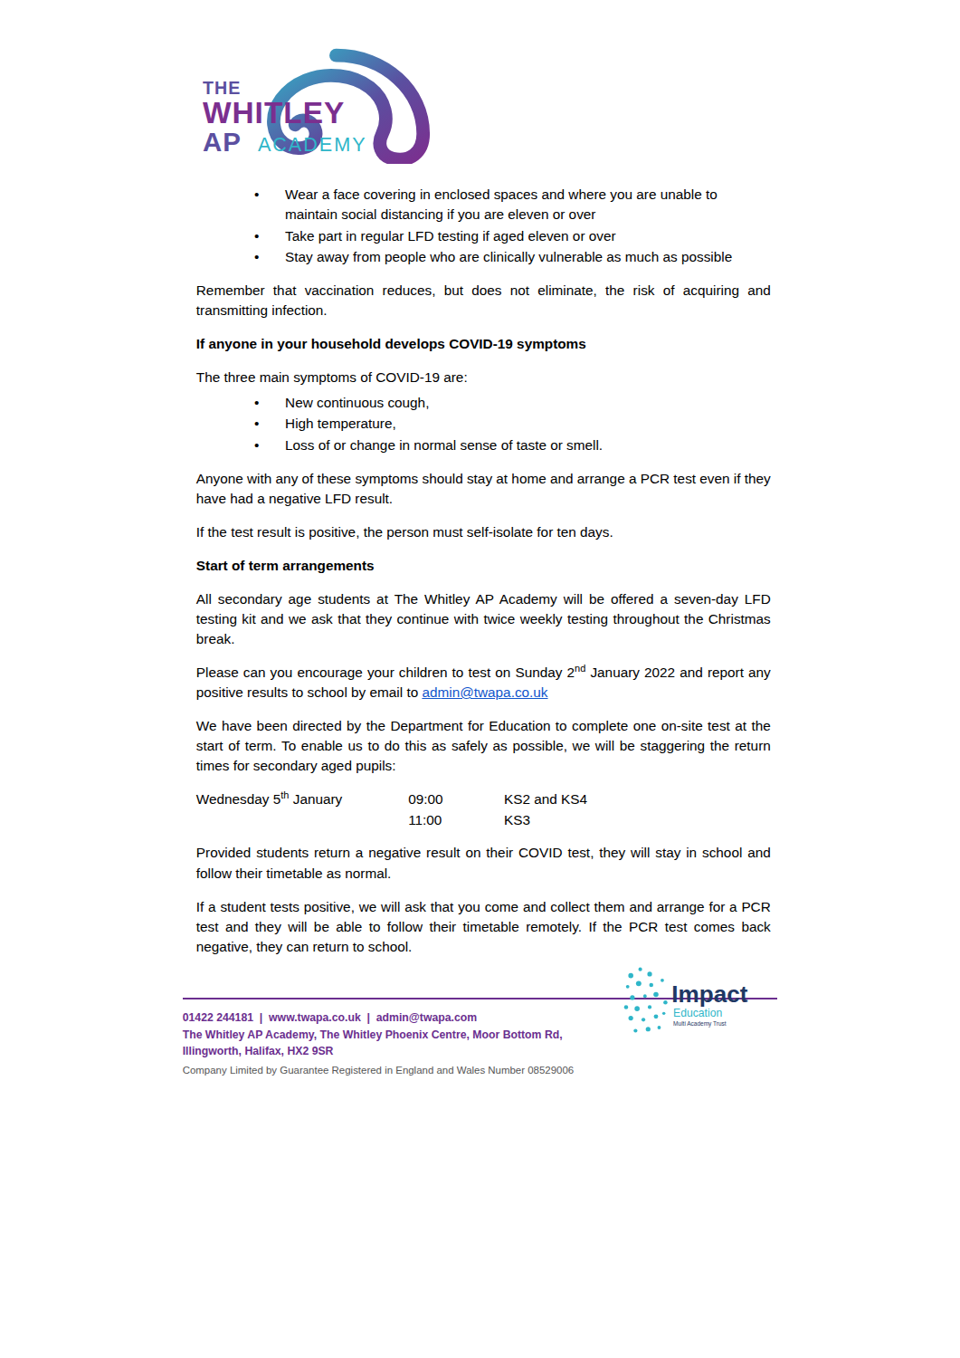THE WHITLEY AP ACADEMY
Wear a face covering in enclosed spaces and where you are unable to maintain social distancing if you are eleven or over
Take part in regular LFD testing if aged eleven or over
Stay away from people who are clinically vulnerable as much as possible
Remember that vaccination reduces, but does not eliminate, the risk of acquiring and transmitting infection.
If anyone in your household develops COVID-19 symptoms
The three main symptoms of COVID-19 are:
New continuous cough,
High temperature,
Loss of or change in normal sense of taste or smell.
Anyone with any of these symptoms should stay at home and arrange a PCR test even if they have had a negative LFD result.
If the test result is positive, the person must self-isolate for ten days.
Start of term arrangements
All secondary age students at The Whitley AP Academy will be offered a seven-day LFD testing kit and we ask that they continue with twice weekly testing throughout the Christmas break.
Please can you encourage your children to test on Sunday 2nd January 2022 and report any positive results to school by email to admin@twapa.co.uk
We have been directed by the Department for Education to complete one on-site test at the start of term. To enable us to do this as safely as possible, we will be staggering the return times for secondary aged pupils:
| Wednesday 5 th January | 09:00 | KS2 and KS4 |
| | 11:00 | KS3 |
Provided students return a negative result on their COVID test, they will stay in school and follow their timetable as normal.
If a student tests positive, we will ask that you come and collect them and arrange for a PCR test and they will be able to follow their timetable remotely. If the PCR test comes back negative, they can return to school.
01422 244181 | www.twapa.co.uk | admin@twapa.com
The Whitley AP Academy, The Whitley Phoenix Centre, Moor Bottom Rd,
Illingworth, Halifax, HX2 9SR
Company Limited by Guarantee Registered in England and Wales Number 08529006
Impact Education Multi Academy Trust